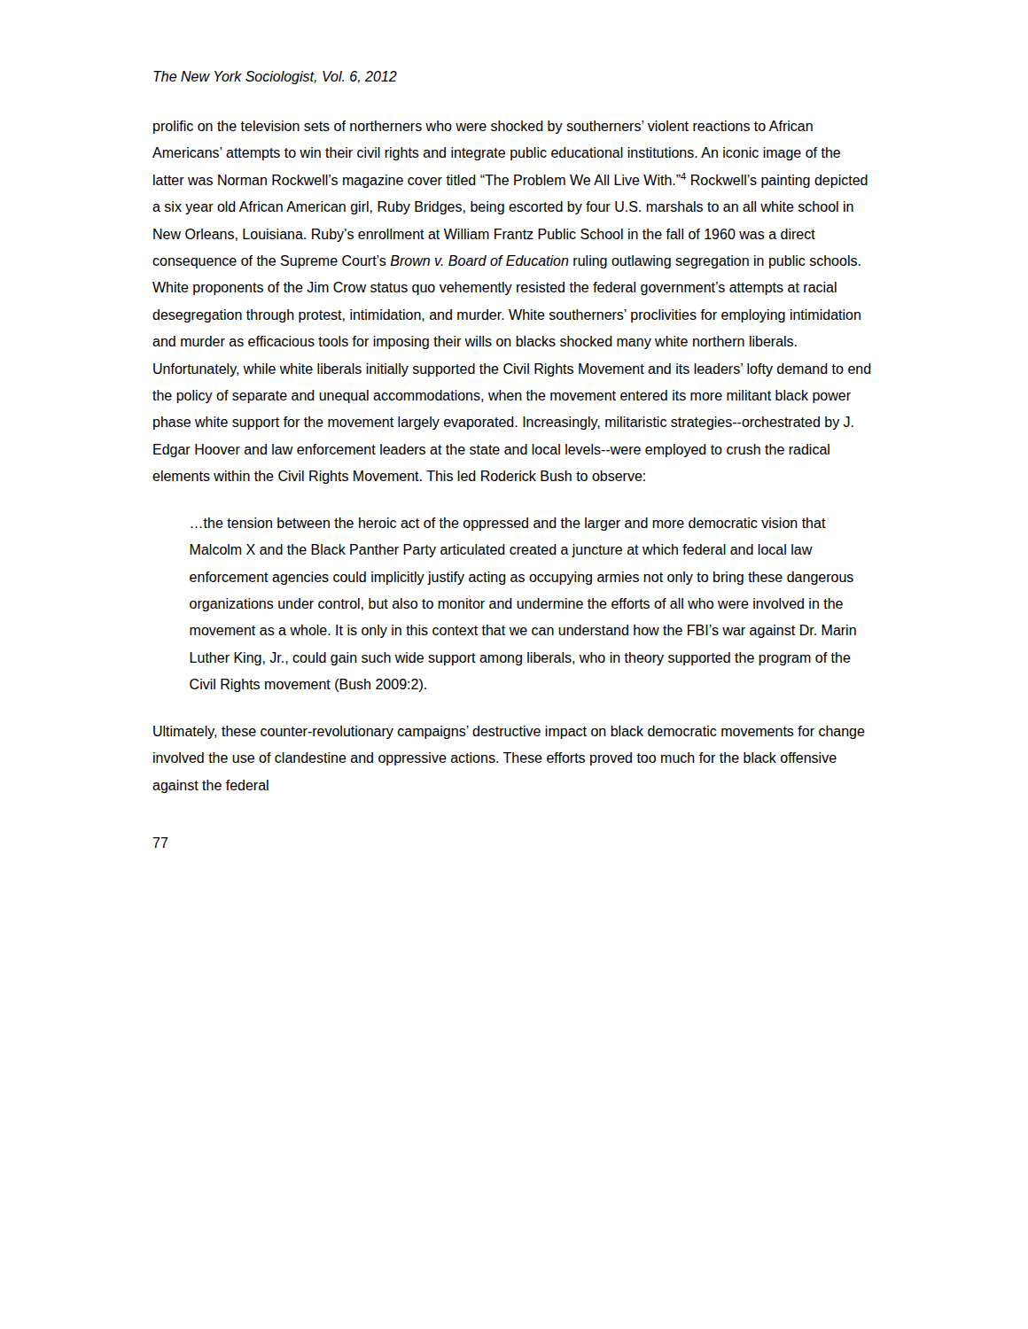The New York Sociologist, Vol. 6, 2012
prolific on the television sets of northerners who were shocked by southerners’ violent reactions to African Americans’ attempts to win their civil rights and integrate public educational institutions. An iconic image of the latter was Norman Rockwell’s magazine cover titled “The Problem We All Live With.”4 Rockwell’s painting depicted a six year old African American girl, Ruby Bridges, being escorted by four U.S. marshals to an all white school in New Orleans, Louisiana. Ruby’s enrollment at William Frantz Public School in the fall of 1960 was a direct consequence of the Supreme Court’s Brown v. Board of Education ruling outlawing segregation in public schools. White proponents of the Jim Crow status quo vehemently resisted the federal government’s attempts at racial desegregation through protest, intimidation, and murder. White southerners’ proclivities for employing intimidation and murder as efficacious tools for imposing their wills on blacks shocked many white northern liberals. Unfortunately, while white liberals initially supported the Civil Rights Movement and its leaders’ lofty demand to end the policy of separate and unequal accommodations, when the movement entered its more militant black power phase white support for the movement largely evaporated. Increasingly, militaristic strategies--orchestrated by J. Edgar Hoover and law enforcement leaders at the state and local levels--were employed to crush the radical elements within the Civil Rights Movement. This led Roderick Bush to observe:
…the tension between the heroic act of the oppressed and the larger and more democratic vision that Malcolm X and the Black Panther Party articulated created a juncture at which federal and local law enforcement agencies could implicitly justify acting as occupying armies not only to bring these dangerous organizations under control, but also to monitor and undermine the efforts of all who were involved in the movement as a whole. It is only in this context that we can understand how the FBI’s war against Dr. Marin Luther King, Jr., could gain such wide support among liberals, who in theory supported the program of the Civil Rights movement (Bush 2009:2).
Ultimately, these counter-revolutionary campaigns’ destructive impact on black democratic movements for change involved the use of clandestine and oppressive actions. These efforts proved too much for the black offensive against the federal
77